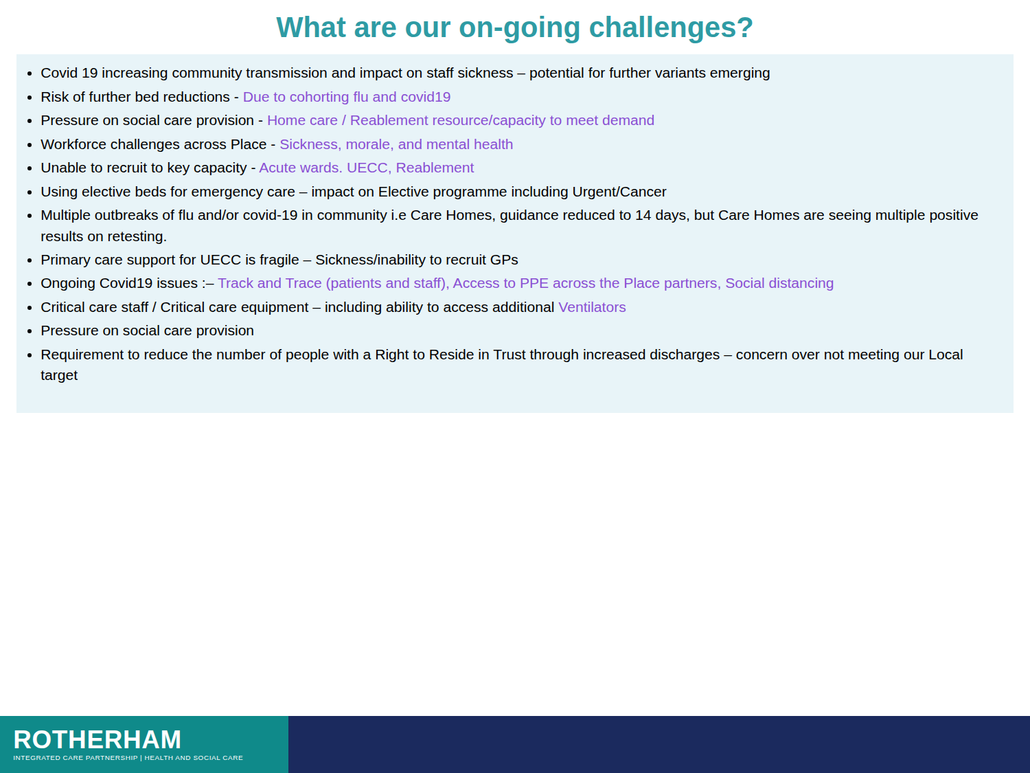What are our on-going challenges?
Covid 19 increasing community transmission and impact on staff sickness – potential for further variants emerging
Risk of further bed reductions - Due to cohorting flu and covid19
Pressure on social care provision - Home care / Reablement resource/capacity to meet demand
Workforce challenges across Place - Sickness, morale, and mental health
Unable to recruit to key capacity - Acute wards. UECC, Reablement
Using elective beds for emergency care – impact on Elective programme including Urgent/Cancer
Multiple outbreaks of flu and/or covid-19 in community i.e Care Homes, guidance reduced to 14 days, but Care Homes are seeing multiple positive results on retesting.
Primary care support for UECC is fragile – Sickness/inability to recruit GPs
Ongoing Covid19 issues :– Track and Trace (patients and staff), Access to PPE across the Place partners, Social distancing
Critical care staff / Critical care equipment – including ability to access additional Ventilators
Pressure on social care provision
Requirement to reduce the number of people with a Right to Reside in Trust through increased discharges – concern over not meeting our Local target
ROTHERHAM
INTEGRATED CARE PARTNERSHIP | HEALTH AND SOCIAL CARE